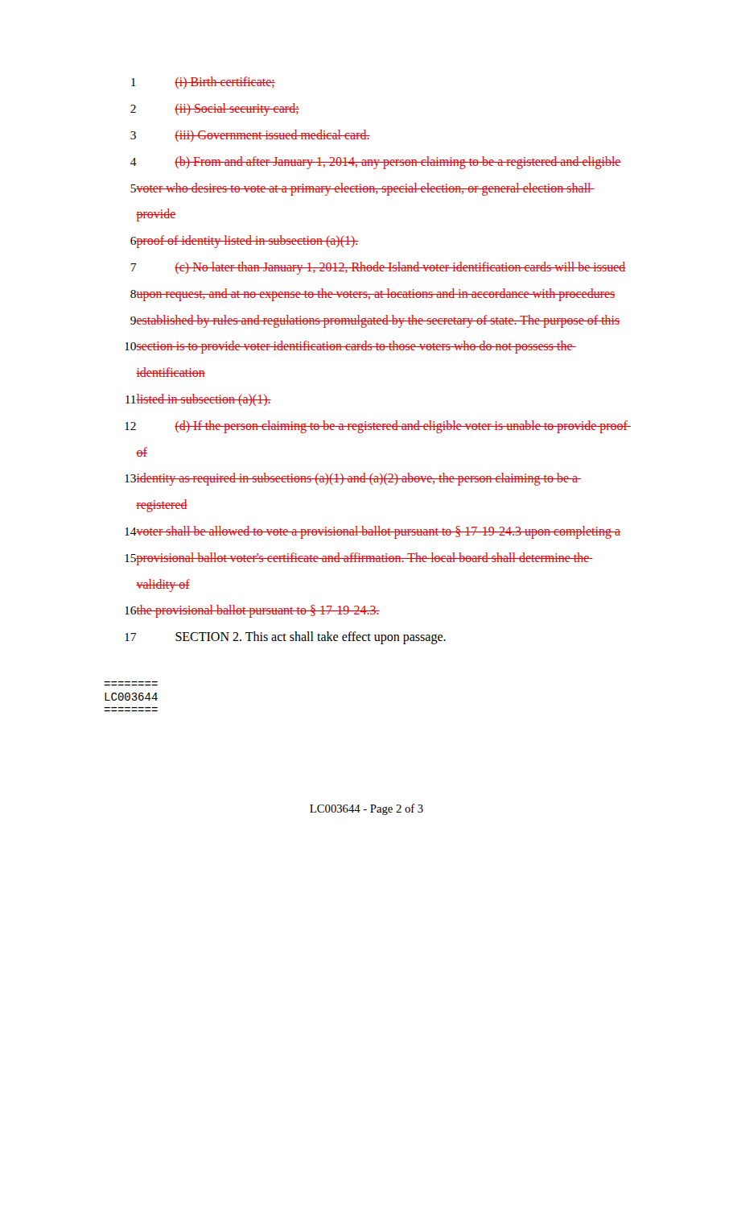| 1 | (i) Birth certificate; |
| 2 | (ii) Social security card; |
| 3 | (iii) Government issued medical card. |
| 4 | (b) From and after January 1, 2014, any person claiming to be a registered and eligible |
| 5 | voter who desires to vote at a primary election, special election, or general election shall provide |
| 6 | proof of identity listed in subsection (a)(1). |
| 7 | (c) No later than January 1, 2012, Rhode Island voter identification cards will be issued |
| 8 | upon request, and at no expense to the voters, at locations and in accordance with procedures |
| 9 | established by rules and regulations promulgated by the secretary of state. The purpose of this |
| 10 | section is to provide voter identification cards to those voters who do not possess the identification |
| 11 | listed in subsection (a)(1). |
| 12 | (d) If the person claiming to be a registered and eligible voter is unable to provide proof of |
| 13 | identity as required in subsections (a)(1) and (a)(2) above, the person claiming to be a registered |
| 14 | voter shall be allowed to vote a provisional ballot pursuant to § 17-19-24.3 upon completing a |
| 15 | provisional ballot voter's certificate and affirmation. The local board shall determine the validity of |
| 16 | the provisional ballot pursuant to § 17-19-24.3. |
| 17 | SECTION 2. This act shall take effect upon passage. |
========
LC003644
========
LC003644 - Page 2 of 3